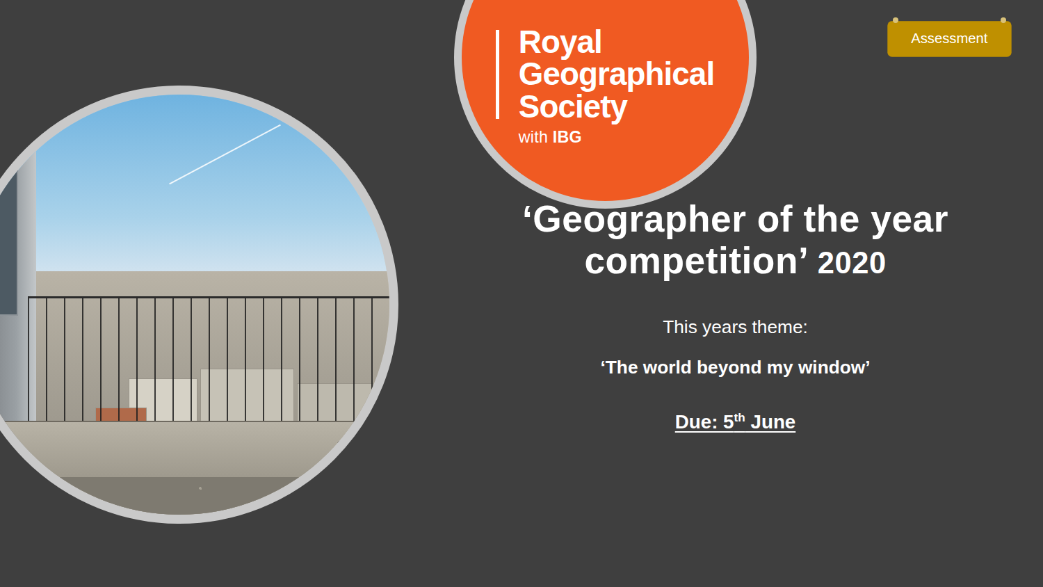Royal
Geographical
Society
with IBG
Assessment
‘Geographer of the year competition’ 2020
This years theme:
‘The world beyond my window’
Due: 5th June